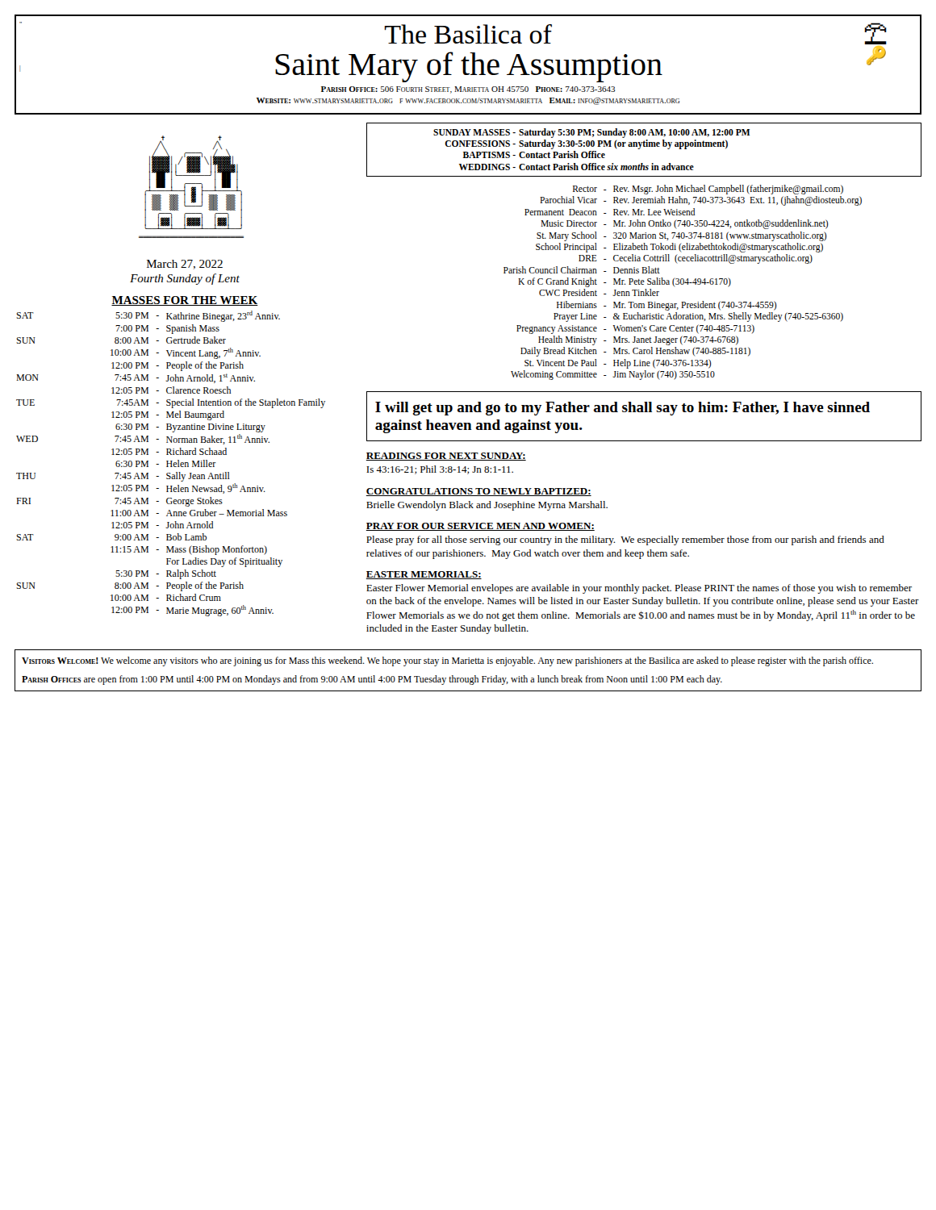" |
⛱
🔑
The Basilica of
Saint Mary of the Assumption
Parish Office: 506 Fourth Street, Marietta OH 45750 Phone: 740-373-3643
Website: www.stmarysmarietta.org f www.facebook.com/stmarysmarietta Email: info@stmarysmarietta.org
✝ ✝ ╱╲ ╱╲ ╱ ╲ ╭───╮ ╱ ╲ │▓▓▓▓│ ╱ ▓▓▓ ╲│▓▓▓▓│ │▓▓▓▓││ ▓▓▓ ││▓▓▓▓│ │ ██ │╰───────╯│ ██ │ │ ██ │ ╭───╮ │ ██ │ ╭┴────┴──┤ ▓ ├──┴────┴╮ │ ▒▒ ▒▒ │ ▓ │ ▒▒ ▒▒ │ │ ▒▒ ▒▒ ╰───╯ ▒▒ ▒▒ │ │ ╭──╮ ╭───╮ ╭──╮ │ │ │▓▓│ │▓▓▓│ │▓▓│ │ ╰──┴──┴──┴───┴──┴──┴──╯ ════════════════════════
March 27, 2022
Fourth Sunday of Lent
MASSES FOR THE WEEK
| SAT | 5:30 PM | - | Kathrine Binegar, 23 rd Anniv. |
| | 7:00 PM | - | Spanish Mass |
| SUN | 8:00 AM | - | Gertrude Baker |
| | 10:00 AM | - | Vincent Lang, 7 th Anniv. |
| | 12:00 PM | - | People of the Parish |
| MON | 7:45 AM | - | John Arnold, 1 st Anniv. |
| | 12:05 PM | - | Clarence Roesch |
| TUE | 7:45AM | - | Special Intention of the Stapleton Family |
| | 12:05 PM | - | Mel Baumgard |
| | 6:30 PM | - | Byzantine Divine Liturgy |
| WED | 7:45 AM | - | Norman Baker, 11 th Anniv. |
| | 12:05 PM | - | Richard Schaad |
| | 6:30 PM | - | Helen Miller |
| THU | 7:45 AM | - | Sally Jean Antill |
| | 12:05 PM | - | Helen Newsad, 9 th Anniv. |
| FRI | 7:45 AM | - | George Stokes |
| | 11:00 AM | - | Anne Gruber – Memorial Mass |
| | 12:05 PM | - | John Arnold |
| SAT | 9:00 AM | - | Bob Lamb |
| | 11:15 AM | - | Mass (Bishop Monforton) For Ladies Day of Spirituality |
| | 5:30 PM | - | Ralph Schott |
| SUN | 8:00 AM | - | People of the Parish |
| | 10:00 AM | - | Richard Crum |
| | 12:00 PM | - | Marie Mugrage, 60 th Anniv. |
| SUNDAY MASSES - | Saturday 5:30 PM; Sunday 8:00 AM, 10:00 AM, 12:00 PM |
| CONFESSIONS - | Saturday 3:30-5:00 PM (or anytime by appointment) |
| BAPTISMS - | Contact Parish Office |
| WEDDINGS - | Contact Parish Office six months in advance |
| Rector | - | Rev. Msgr. John Michael Campbell (fatherjmike@gmail.com) |
| Parochial Vicar | - | Rev. Jeremiah Hahn, 740-373-3643 Ext. 11, (jhahn@diosteub.org) |
| Permanent Deacon | - | Rev. Mr. Lee Weisend |
| Music Director | - | Mr. John Ontko (740-350-4224, ontkotb@suddenlink.net) |
| St. Mary School | - | 320 Marion St, 740-374-8181 (www.stmaryscatholic.org) |
| School Principal | - | Elizabeth Tokodi (elizabethtokodi@stmaryscatholic.org) |
| DRE | - | Cecelia Cottrill (ceceliacottrill@stmaryscatholic.org) |
| Parish Council Chairman | - | Dennis Blatt |
| K of C Grand Knight | - | Mr. Pete Saliba (304-494-6170) |
| CWC President | - | Jenn Tinkler |
| Hibernians | - | Mr. Tom Binegar, President (740-374-4559) |
| Prayer Line | - | & Eucharistic Adoration, Mrs. Shelly Medley (740-525-6360) |
| Pregnancy Assistance | - | Women's Care Center (740-485-7113) |
| Health Ministry | - | Mrs. Janet Jaeger (740-374-6768) |
| Daily Bread Kitchen | - | Mrs. Carol Henshaw (740-885-1181) |
| St. Vincent De Paul | - | Help Line (740-376-1334) |
| Welcoming Committee | - | Jim Naylor (740) 350-5510 |
I will get up and go to my Father and shall say to him: Father, I have sinned against heaven and against you.
READINGS FOR NEXT SUNDAY:
Is 43:16-21; Phil 3:8-14; Jn 8:1-11.
CONGRATULATIONS TO NEWLY BAPTIZED:
Brielle Gwendolyn Black and Josephine Myrna Marshall.
PRAY FOR OUR SERVICE MEN AND WOMEN:
Please pray for all those serving our country in the military. We especially remember those from our parish and friends and relatives of our parishioners. May God watch over them and keep them safe.
EASTER MEMORIALS:
Easter Flower Memorial envelopes are available in your monthly packet. Please PRINT the names of those you wish to remember on the back of the envelope. Names will be listed in our Easter Sunday bulletin. If you contribute online, please send us your Easter Flower Memorials as we do not get them online. Memorials are $10.00 and names must be in by Monday, April 11th in order to be included in the Easter Sunday bulletin.
Visitors Welcome! We welcome any visitors who are joining us for Mass this weekend. We hope your stay in Marietta is enjoyable. Any new parishioners at the Basilica are asked to please register with the parish office.
Parish Offices are open from 1:00 PM until 4:00 PM on Mondays and from 9:00 AM until 4:00 PM Tuesday through Friday, with a lunch break from Noon until 1:00 PM each day.